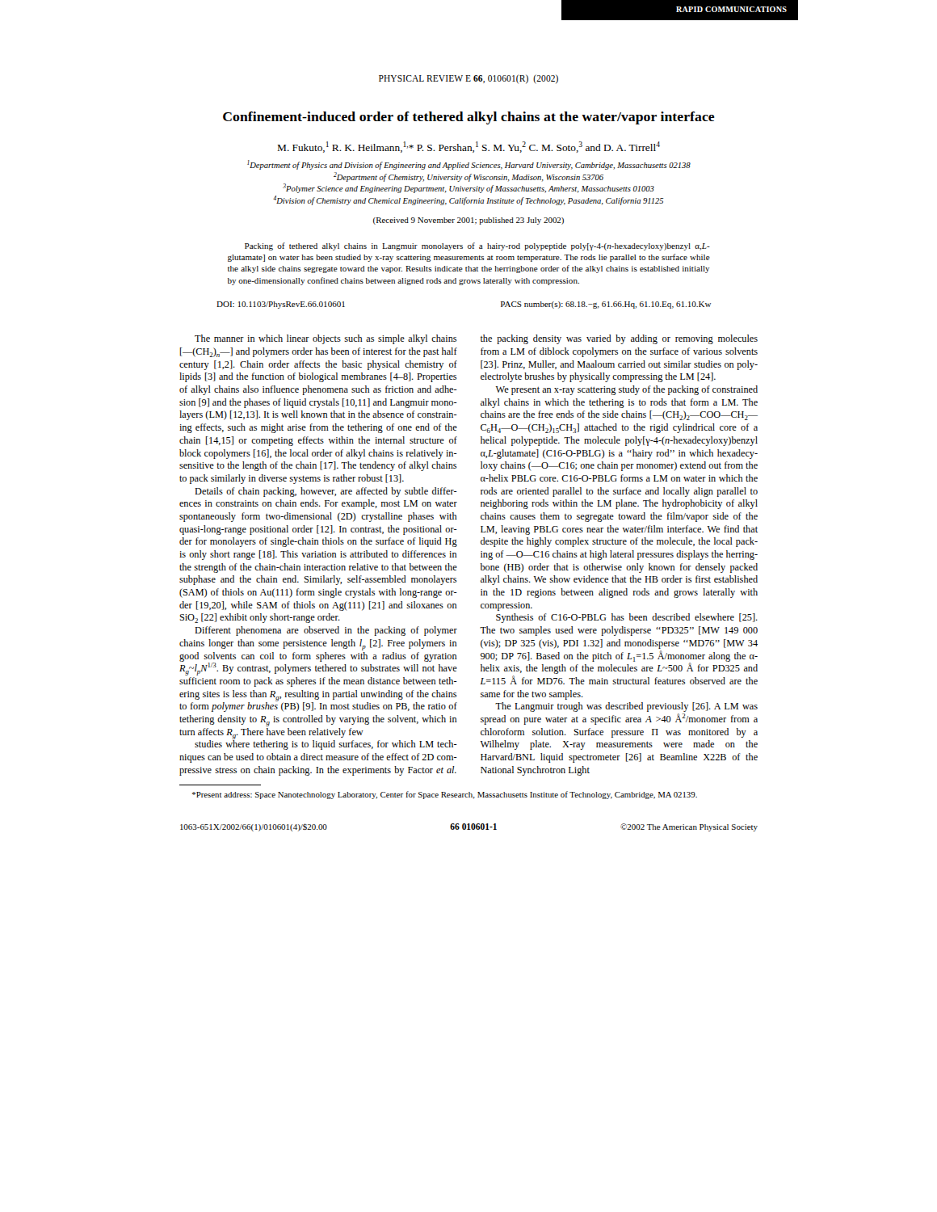RAPID COMMUNICATIONS
PHYSICAL REVIEW E 66, 010601(R) (2002)
Confinement-induced order of tethered alkyl chains at the water/vapor interface
M. Fukuto,1 R. K. Heilmann,1,* P. S. Pershan,1 S. M. Yu,2 C. M. Soto,3 and D. A. Tirrell4
1Department of Physics and Division of Engineering and Applied Sciences, Harvard University, Cambridge, Massachusetts 02138
2Department of Chemistry, University of Wisconsin, Madison, Wisconsin 53706
3Polymer Science and Engineering Department, University of Massachusetts, Amherst, Massachusetts 01003
4Division of Chemistry and Chemical Engineering, California Institute of Technology, Pasadena, California 91125
(Received 9 November 2001; published 23 July 2002)
Packing of tethered alkyl chains in Langmuir monolayers of a hairy-rod polypeptide poly[γ-4-(n-hexadecyloxy)benzyl α,L-glutamate] on water has been studied by x-ray scattering measurements at room temperature. The rods lie parallel to the surface while the alkyl side chains segregate toward the vapor. Results indicate that the herringbone order of the alkyl chains is established initially by one-dimensionally confined chains between aligned rods and grows laterally with compression.
DOI: 10.1103/PhysRevE.66.010601 PACS number(s): 68.18.−g, 61.66.Hq, 61.10.Eq, 61.10.Kw
The manner in which linear objects such as simple alkyl chains [—(CH2)n—] and polymers order has been of interest for the past half century [1,2]. Chain order affects the basic physical chemistry of lipids [3] and the function of biological membranes [4–8]. Properties of alkyl chains also influence phenomena such as friction and adhesion [9] and the phases of liquid crystals [10,11] and Langmuir monolayers (LM) [12,13]. It is well known that in the absence of constraining effects, such as might arise from the tethering of one end of the chain [14,15] or competing effects within the internal structure of block copolymers [16], the local order of alkyl chains is relatively insensitive to the length of the chain [17]. The tendency of alkyl chains to pack similarly in diverse systems is rather robust [13].
Details of chain packing, however, are affected by subtle differences in constraints on chain ends. For example, most LM on water spontaneously form two-dimensional (2D) crystalline phases with quasi-long-range positional order [12]. In contrast, the positional order for monolayers of single-chain thiols on the surface of liquid Hg is only short range [18]. This variation is attributed to differences in the strength of the chain-chain interaction relative to that between the subphase and the chain end. Similarly, self-assembled monolayers (SAM) of thiols on Au(111) form single crystals with long-range order [19,20], while SAM of thiols on Ag(111) [21] and siloxanes on SiO2 [22] exhibit only short-range order.
Different phenomena are observed in the packing of polymer chains longer than some persistence length lp [2]. Free polymers in good solvents can coil to form spheres with a radius of gyration Rg~lpN1/3. By contrast, polymers tethered to substrates will not have sufficient room to pack as spheres if the mean distance between tethering sites is less than Rg, resulting in partial unwinding of the chains to form polymer brushes (PB) [9]. In most studies on PB, the ratio of tethering density to Rg is controlled by varying the solvent, which in turn affects Rg. There have been relatively few
studies where tethering is to liquid surfaces, for which LM techniques can be used to obtain a direct measure of the effect of 2D compressive stress on chain packing. In the experiments by Factor et al. the packing density was varied by adding or removing molecules from a LM of diblock copolymers on the surface of various solvents [23]. Prinz, Muller, and Maaloum carried out similar studies on polyelectrolyte brushes by physically compressing the LM [24].
We present an x-ray scattering study of the packing of constrained alkyl chains in which the tethering is to rods that form a LM. The chains are the free ends of the side chains [—(CH2)2—COO—CH2—C6H4—O—(CH2)15CH3] attached to the rigid cylindrical core of a helical polypeptide. The molecule poly[γ-4-(n-hexadecyloxy)benzyl α,L-glutamate] (C16-O-PBLG) is a ‘‘hairy rod’’ in which hexadecyloxy chains (—O—C16; one chain per monomer) extend out from the α-helix PBLG core. C16-O-PBLG forms a LM on water in which the rods are oriented parallel to the surface and locally align parallel to neighboring rods within the LM plane. The hydrophobicity of alkyl chains causes them to segregate toward the film/vapor side of the LM, leaving PBLG cores near the water/film interface. We find that despite the highly complex structure of the molecule, the local packing of —O—C16 chains at high lateral pressures displays the herringbone (HB) order that is otherwise only known for densely packed alkyl chains. We show evidence that the HB order is first established in the 1D regions between aligned rods and grows laterally with compression.
Synthesis of C16-O-PBLG has been described elsewhere [25]. The two samples used were polydisperse ‘‘PD325’’ [MW 149 000 (vis); DP 325 (vis), PDI 1.32] and monodisperse ‘‘MD76’’ [MW 34 900; DP 76]. Based on the pitch of L1=1.5 Å/monomer along the α-helix axis, the length of the molecules are L~500 Å for PD325 and L=115 Å for MD76. The main structural features observed are the same for the two samples.
The Langmuir trough was described previously [26]. A LM was spread on pure water at a specific area A >40 Å2/monomer from a chloroform solution. Surface pressure Π was monitored by a Wilhelmy plate. X-ray measurements were made on the Harvard/BNL liquid spectrometer [26] at Beamline X22B of the National Synchrotron Light
*Present address: Space Nanotechnology Laboratory, Center for Space Research, Massachusetts Institute of Technology, Cambridge, MA 02139.
1063-651X/2002/66(1)/010601(4)/$20.00 66 010601-1 ©2002 The American Physical Society